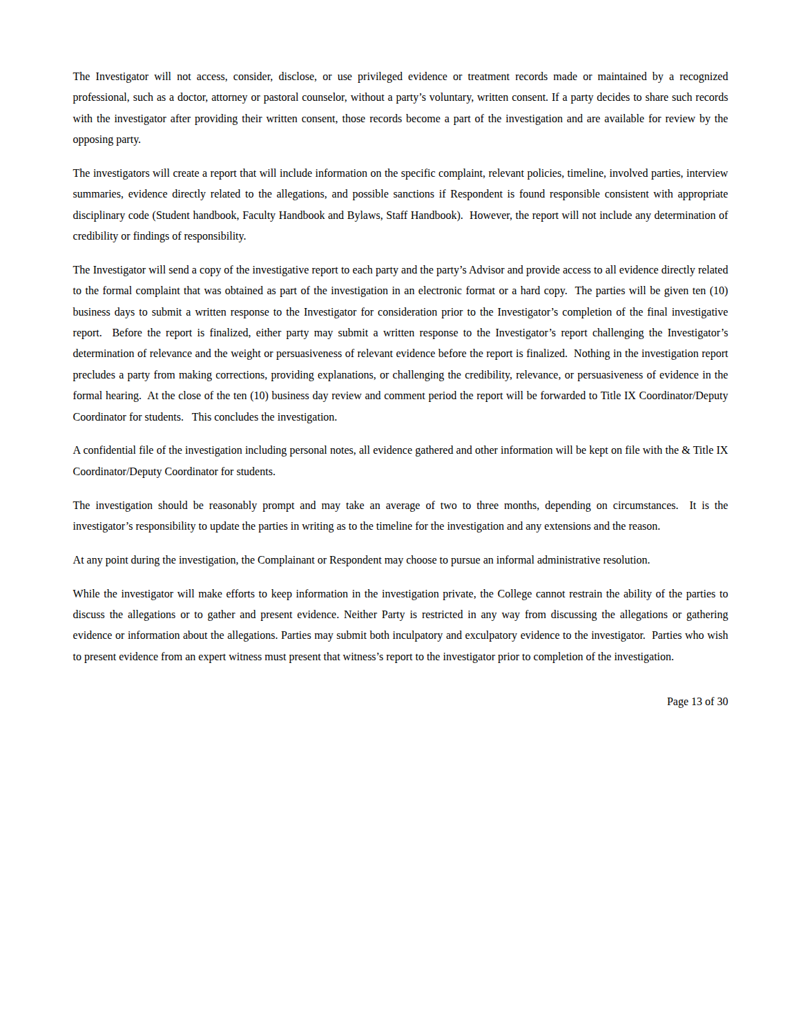The Investigator will not access, consider, disclose, or use privileged evidence or treatment records made or maintained by a recognized professional, such as a doctor, attorney or pastoral counselor, without a party’s voluntary, written consent. If a party decides to share such records with the investigator after providing their written consent, those records become a part of the investigation and are available for review by the opposing party.
The investigators will create a report that will include information on the specific complaint, relevant policies, timeline, involved parties, interview summaries, evidence directly related to the allegations, and possible sanctions if Respondent is found responsible consistent with appropriate disciplinary code (Student handbook, Faculty Handbook and Bylaws, Staff Handbook). However, the report will not include any determination of credibility or findings of responsibility.
The Investigator will send a copy of the investigative report to each party and the party’s Advisor and provide access to all evidence directly related to the formal complaint that was obtained as part of the investigation in an electronic format or a hard copy. The parties will be given ten (10) business days to submit a written response to the Investigator for consideration prior to the Investigator’s completion of the final investigative report. Before the report is finalized, either party may submit a written response to the Investigator’s report challenging the Investigator’s determination of relevance and the weight or persuasiveness of relevant evidence before the report is finalized. Nothing in the investigation report precludes a party from making corrections, providing explanations, or challenging the credibility, relevance, or persuasiveness of evidence in the formal hearing. At the close of the ten (10) business day review and comment period the report will be forwarded to Title IX Coordinator/Deputy Coordinator for students. This concludes the investigation.
A confidential file of the investigation including personal notes, all evidence gathered and other information will be kept on file with the & Title IX Coordinator/Deputy Coordinator for students.
The investigation should be reasonably prompt and may take an average of two to three months, depending on circumstances. It is the investigator’s responsibility to update the parties in writing as to the timeline for the investigation and any extensions and the reason.
At any point during the investigation, the Complainant or Respondent may choose to pursue an informal administrative resolution.
While the investigator will make efforts to keep information in the investigation private, the College cannot restrain the ability of the parties to discuss the allegations or to gather and present evidence. Neither Party is restricted in any way from discussing the allegations or gathering evidence or information about the allegations. Parties may submit both inculpatory and exculpatory evidence to the investigator. Parties who wish to present evidence from an expert witness must present that witness’s report to the investigator prior to completion of the investigation.
Page 13 of 30